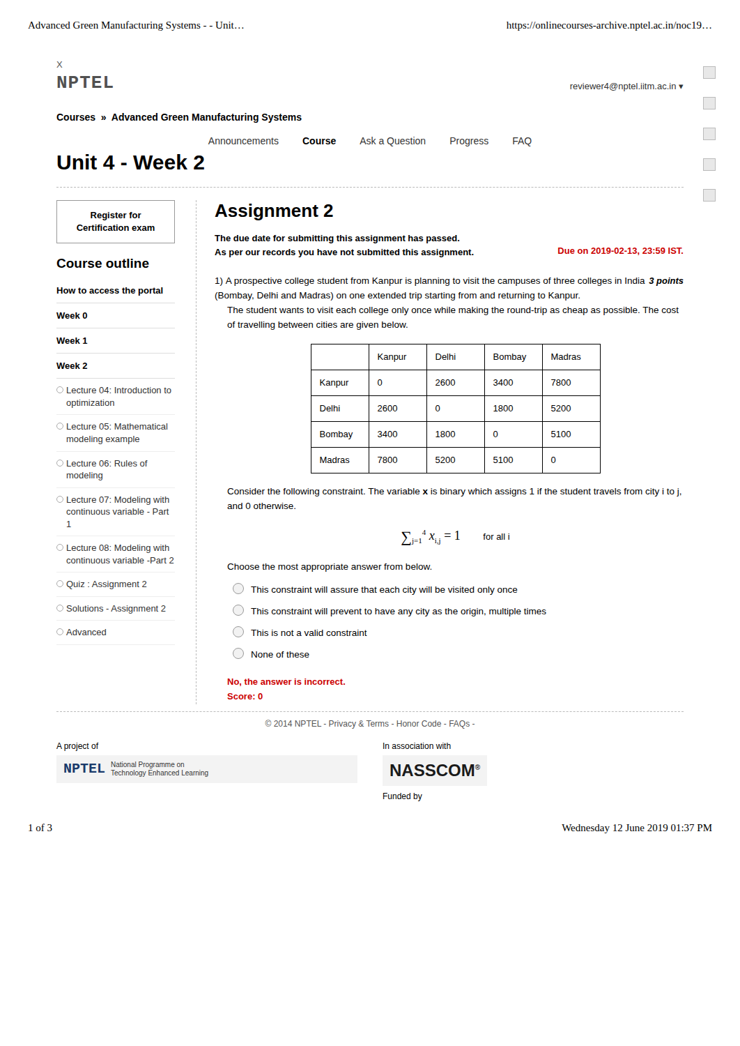Advanced Green Manufacturing Systems - - Unit…
https://onlinecourses-archive.nptel.ac.in/noc19…
X
NPTEL
reviewer4@nptel.iitm.ac.in ▾
Courses » Advanced Green Manufacturing Systems
Announcements Course Ask a Question Progress FAQ
Unit 4 - Week 2
Register for
Certification exam
Course outline
How to access the portal
Week 0
Week 1
Week 2
Lecture 04: Introduction to optimization
Lecture 05: Mathematical modeling example
Lecture 06: Rules of modeling
Lecture 07: Modeling with continuous variable - Part 1
Lecture 08: Modeling with continuous variable -Part 2
Quiz : Assignment 2
Solutions - Assignment 2
Advanced
Assignment 2
The due date for submitting this assignment has passed.
As per our records you have not submitted this assignment. Due on 2019-02-13, 23:59 IST.
3 points 1) A prospective college student from Kanpur is planning to visit the campuses of three colleges in India (Bombay, Delhi and Madras) on one extended trip starting from and returning to Kanpur.
The student wants to visit each college only once while making the round-trip as cheap as possible. The cost of travelling between cities are given below.
| | Kanpur | Delhi | Bombay | Madras |
| --- | --- | --- | --- | --- |
| Kanpur | 0 | 2600 | 3400 | 7800 |
| Delhi | 2600 | 0 | 1800 | 5200 |
| Bombay | 3400 | 1800 | 0 | 5100 |
| Madras | 7800 | 5200 | 5100 | 0 |
Consider the following constraint. The variable x is binary which assigns 1 if the student travels from city i to j, and 0 otherwise.
∑j=14 xi,j = 1 for all i
Choose the most appropriate answer from below.
This constraint will assure that each city will be visited only once
This constraint will prevent to have any city as the origin, multiple times
This is not a valid constraint
None of these
No, the answer is incorrect.
Score: 0
© 2014 NPTEL - Privacy & Terms - Honor Code - FAQs -
A project of
NPTEL National Programme on
Technology Enhanced Learning
In association with
NASSCOM®
Funded by
1 of 3
Wednesday 12 June 2019 01:37 PM